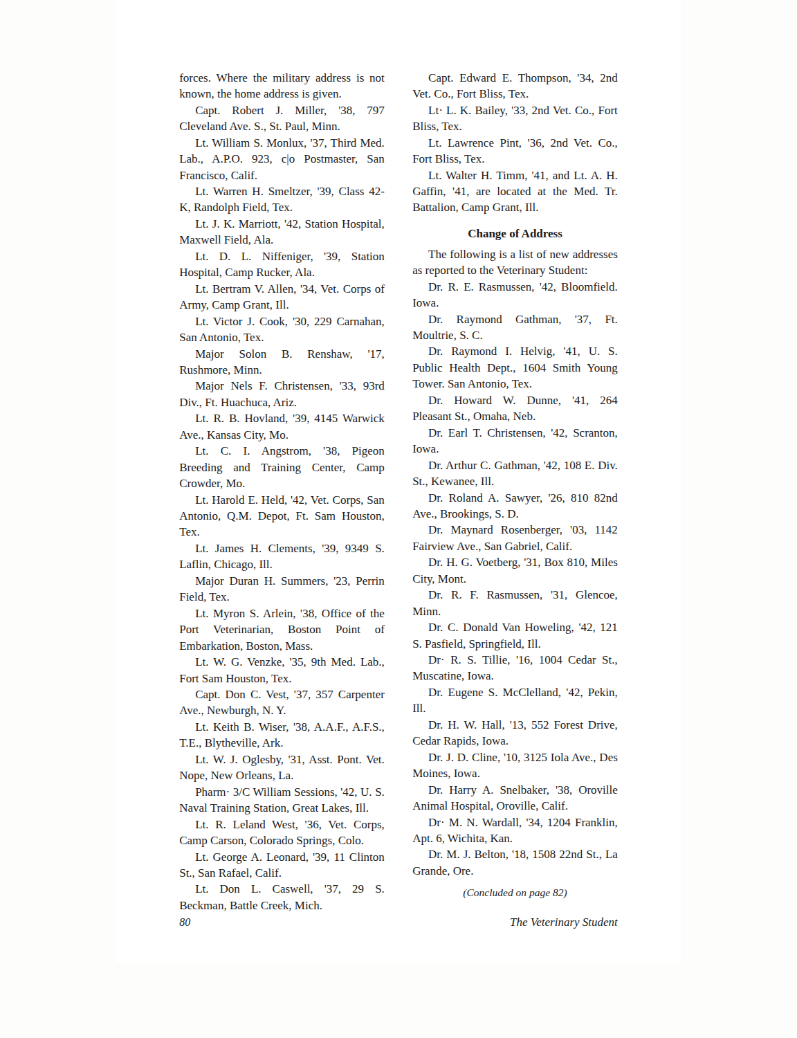forces. Where the military address is not known, the home address is given.
Capt. Robert J. Miller, '38, 797 Cleveland Ave. S., St. Paul, Minn.
Lt. William S. Monlux, '37, Third Med. Lab., A.P.O. 923, c|o Postmaster, San Francisco, Calif.
Lt. Warren H. Smeltzer, '39, Class 42-K, Randolph Field, Tex.
Lt. J. K. Marriott, '42, Station Hospital, Maxwell Field, Ala.
Lt. D. L. Niffeniger, '39, Station Hospital, Camp Rucker, Ala.
Lt. Bertram V. Allen, '34, Vet. Corps of Army, Camp Grant, Ill.
Lt. Victor J. Cook, '30, 229 Carnahan, San Antonio, Tex.
Major Solon B. Renshaw, '17, Rushmore, Minn.
Major Nels F. Christensen, '33, 93rd Div., Ft. Huachuca, Ariz.
Lt. R. B. Hovland, '39, 4145 Warwick Ave., Kansas City, Mo.
Lt. C. I. Angstrom, '38, Pigeon Breeding and Training Center, Camp Crowder, Mo.
Lt. Harold E. Held, '42, Vet. Corps, San Antonio, Q.M. Depot, Ft. Sam Houston, Tex.
Lt. James H. Clements, '39, 9349 S. Laflin, Chicago, Ill.
Major Duran H. Summers, '23, Perrin Field, Tex.
Lt. Myron S. Arlein, '38, Office of the Port Veterinarian, Boston Point of Embarkation, Boston, Mass.
Lt. W. G. Venzke, '35, 9th Med. Lab., Fort Sam Houston, Tex.
Capt. Don C. Vest, '37, 357 Carpenter Ave., Newburgh, N. Y.
Lt. Keith B. Wiser, '38, A.A.F., A.F.S., T.E., Blytheville, Ark.
Lt. W. J. Oglesby, '31, Asst. Pont. Vet. Nope, New Orleans, La.
Pharm· 3/C William Sessions, '42, U. S. Naval Training Station, Great Lakes, Ill.
Lt. R. Leland West, '36, Vet. Corps, Camp Carson, Colorado Springs, Colo.
Lt. George A. Leonard, '39, 11 Clinton St., San Rafael, Calif.
Lt. Don L. Caswell, '37, 29 S. Beckman, Battle Creek, Mich.
Capt. Edward E. Thompson, '34, 2nd Vet. Co., Fort Bliss, Tex.
Lt· L. K. Bailey, '33, 2nd Vet. Co., Fort Bliss, Tex.
Lt. Lawrence Pint, '36, 2nd Vet. Co., Fort Bliss, Tex.
Lt. Walter H. Timm, '41, and Lt. A. H. Gaffin, '41, are located at the Med. Tr. Battalion, Camp Grant, Ill.
Change of Address
The following is a list of new addresses as reported to the Veterinary Student:
Dr. R. E. Rasmussen, '42, Bloomfield. Iowa.
Dr. Raymond Gathman, '37, Ft. Moultrie, S. C.
Dr. Raymond I. Helvig, '41, U. S. Public Health Dept., 1604 Smith Young Tower. San Antonio, Tex.
Dr. Howard W. Dunne, '41, 264 Pleasant St., Omaha, Neb.
Dr. Earl T. Christensen, '42, Scranton, Iowa.
Dr. Arthur C. Gathman, '42, 108 E. Div. St., Kewanee, Ill.
Dr. Roland A. Sawyer, '26, 810 82nd Ave., Brookings, S. D.
Dr. Maynard Rosenberger, '03, 1142 Fairview Ave., San Gabriel, Calif.
Dr. H. G. Voetberg, '31, Box 810, Miles City, Mont.
Dr. R. F. Rasmussen, '31, Glencoe, Minn.
Dr. C. Donald Van Howeling, '42, 121 S. Pasfield, Springfield, Ill.
Dr· R. S. Tillie, '16, 1004 Cedar St., Muscatine, Iowa.
Dr. Eugene S. McClelland, '42, Pekin, Ill.
Dr. H. W. Hall, '13, 552 Forest Drive, Cedar Rapids, Iowa.
Dr. J. D. Cline, '10, 3125 Iola Ave., Des Moines, Iowa.
Dr. Harry A. Snelbaker, '38, Oroville Animal Hospital, Oroville, Calif.
Dr· M. N. Wardall, '34, 1204 Franklin, Apt. 6, Wichita, Kan.
Dr. M. J. Belton, '18, 1508 22nd St., La Grande, Ore.
(Concluded on page 82)
80 The Veterinary Student